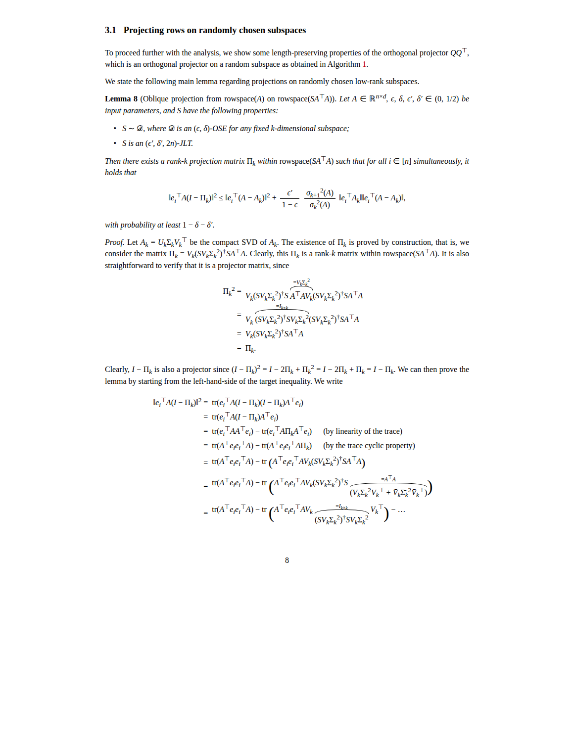3.1 Projecting rows on randomly chosen subspaces
To proceed further with the analysis, we show some length-preserving properties of the orthogonal projector QQ⊤, which is an orthogonal projector on a random subspace as obtained in Algorithm 1.
We state the following main lemma regarding projections on randomly chosen low-rank subspaces.
Lemma 8 (Oblique projection from rowspace(A) on rowspace(SA⊤A)). Let A ∈ ℝn×d, ϵ, δ, ϵ′, δ′ ∈ (0, 1/2) be input parameters, and S have the following properties:
S ∼ 𝒟, where 𝒟 is an (ϵ, δ)-OSE for any fixed k-dimensional subspace;
S is an (ϵ′, δ′, 2n)-JLT.
Then there exists a rank-k projection matrix Πk within rowspace(SA⊤A) such that for all i ∈ [n] simultaneously, it holds that
‖ei⊤A(I − Πk)‖2 ≤ ‖ei⊤(A − Ak)‖2 + ϵ′1 − ϵ σk+12(A) σk2(A) ‖ei⊤Ak‖‖ei⊤(A − Ak)‖,
with probability at least 1 − δ − δ′.
Proof. Let Ak = UkΣkVk⊤ be the compact SVD of Ak. The existence of Πk is proved by construction, that is, we consider the matrix Πk = Vk(SVkΣk2)†SA⊤A. Clearly, this Πk is a rank-k matrix within rowspace(SA⊤A). It is also straightforward to verify that it is a projector matrix, since
| Π k 2 = | V k ( SV k Σ k 2 ) † S = V k Σ k 2 A ⊤ AV k ( SV k Σ k 2 ) † SA ⊤ A |
| = | V k = I k × k ( SV k Σ k 2 ) † SV k Σ k 2 ( SV k Σ k 2 ) † SA ⊤ A |
| = | V k ( SV k Σ k 2 ) † SA ⊤ A |
| = | Π k . |
Clearly, I − Πk is also a projector since (I − Πk)2 = I − 2Πk + Πk2 = I − 2Πk + Πk = I − Πk. We can then prove the lemma by starting from the left-hand-side of the target inequality. We write
| ‖ e i ⊤ A ( I − Π k )‖ 2 = | tr( e i ⊤ A ( I − Π k )( I − Π k ) A ⊤ e i ) |
| = | tr( e i ⊤ A ( I − Π k ) A ⊤ e i ) |
| = | tr( e i ⊤ AA ⊤ e i ) − tr( e i ⊤ A Π k A ⊤ e i ) (by linearity of the trace) |
| = | tr( A ⊤ e i e i ⊤ A ) − tr( A ⊤ e i e i ⊤ A Π k ) (by the trace cyclic property) |
| = | tr( A ⊤ e i e i ⊤ A ) − tr ( A ⊤ e i e i ⊤ AV k ( SV k Σ k 2 ) † SA ⊤ A ) |
| = | tr( A ⊤ e i e i ⊤ A ) − tr ( A ⊤ e i e i ⊤ AV k ( SV k Σ k 2 ) † S = A ⊤ A ( V k Σ k 2 V k ⊤ + V̄ k Σ̄ k 2 V̄ k ⊤ ) ) |
| = | tr( A ⊤ e i e i ⊤ A ) − tr ( A ⊤ e i e i ⊤ AV k = I k × k ( SV k Σ k 2 ) † SV k Σ k 2 V k ⊤ ) − … |
8